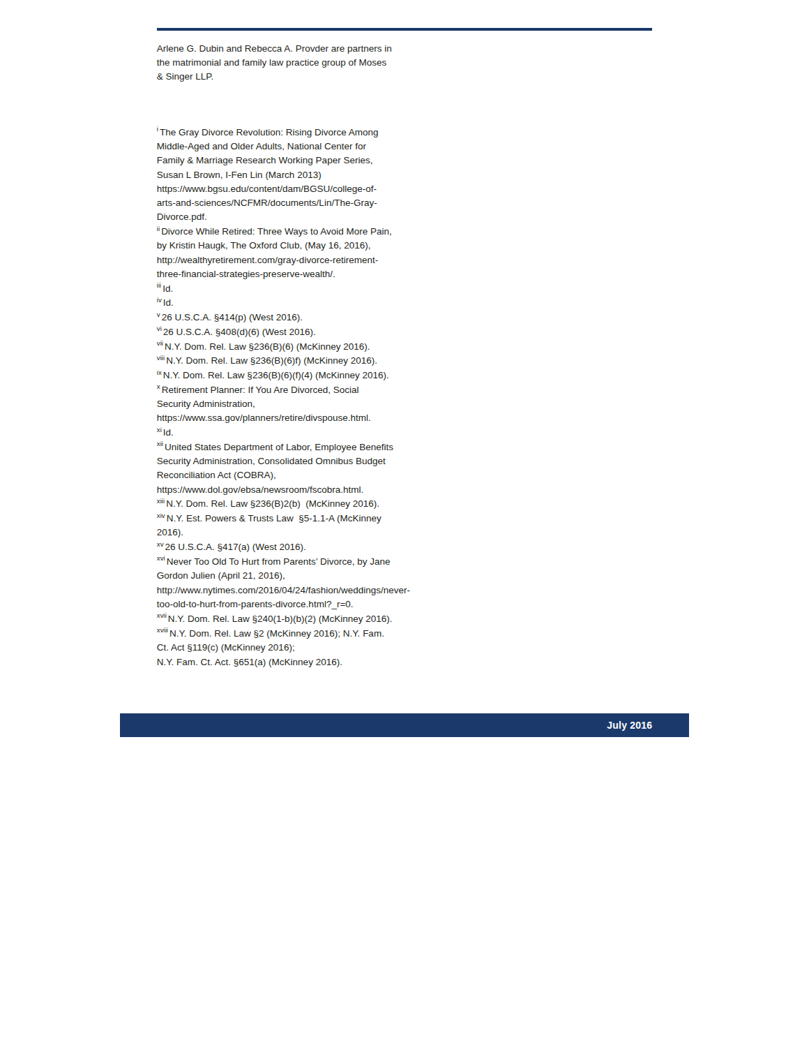Arlene G. Dubin and Rebecca A. Provder are partners in the matrimonial and family law practice group of Moses & Singer LLP.
iThe Gray Divorce Revolution: Rising Divorce Among Middle-Aged and Older Adults, National Center for Family & Marriage Research Working Paper Series, Susan L Brown, I-Fen Lin (March 2013) https://www.bgsu.edu/content/dam/BGSU/college-of-arts-and-sciences/NCFMR/documents/Lin/The-Gray-Divorce.pdf.
iiDivorce While Retired: Three Ways to Avoid More Pain, by Kristin Haugk, The Oxford Club, (May 16, 2016), http://wealthyretirement.com/gray-divorce-retirement-three-financial-strategies-preserve-wealth/.
iiiId.
ivId.
v26 U.S.C.A. §414(p) (West 2016).
vi26 U.S.C.A. §408(d)(6) (West 2016).
viiN.Y. Dom. Rel. Law §236(B)(6) (McKinney 2016).
viiiN.Y. Dom. Rel. Law §236(B)(6)f) (McKinney 2016).
ixN.Y. Dom. Rel. Law §236(B)(6)(f)(4) (McKinney 2016).
xRetirement Planner: If You Are Divorced, Social Security Administration, https://www.ssa.gov/planners/retire/divspouse.html.
xiId.
xiiUnited States Department of Labor, Employee Benefits Security Administration, Consolidated Omnibus Budget Reconciliation Act (COBRA), https://www.dol.gov/ebsa/newsroom/fscobra.html.
xiiiN.Y. Dom. Rel. Law §236(B)2(b) (McKinney 2016).
xivN.Y. Est. Powers & Trusts Law §5-1.1-A (McKinney 2016).
xv26 U.S.C.A. §417(a) (West 2016).
xviNever Too Old To Hurt from Parents’ Divorce, by Jane Gordon Julien (April 21, 2016),
http://www.nytimes.com/2016/04/24/fashion/weddings/never-too-old-to-hurt-from-parents-divorce.html?_r=0.
xviiN.Y. Dom. Rel. Law §240(1-b)(b)(2) (McKinney 2016).
xviiiN.Y. Dom. Rel. Law §2 (McKinney 2016); N.Y. Fam. Ct. Act §119(c) (McKinney 2016);
N.Y. Fam. Ct. Act. §651(a) (McKinney 2016).
July 2016